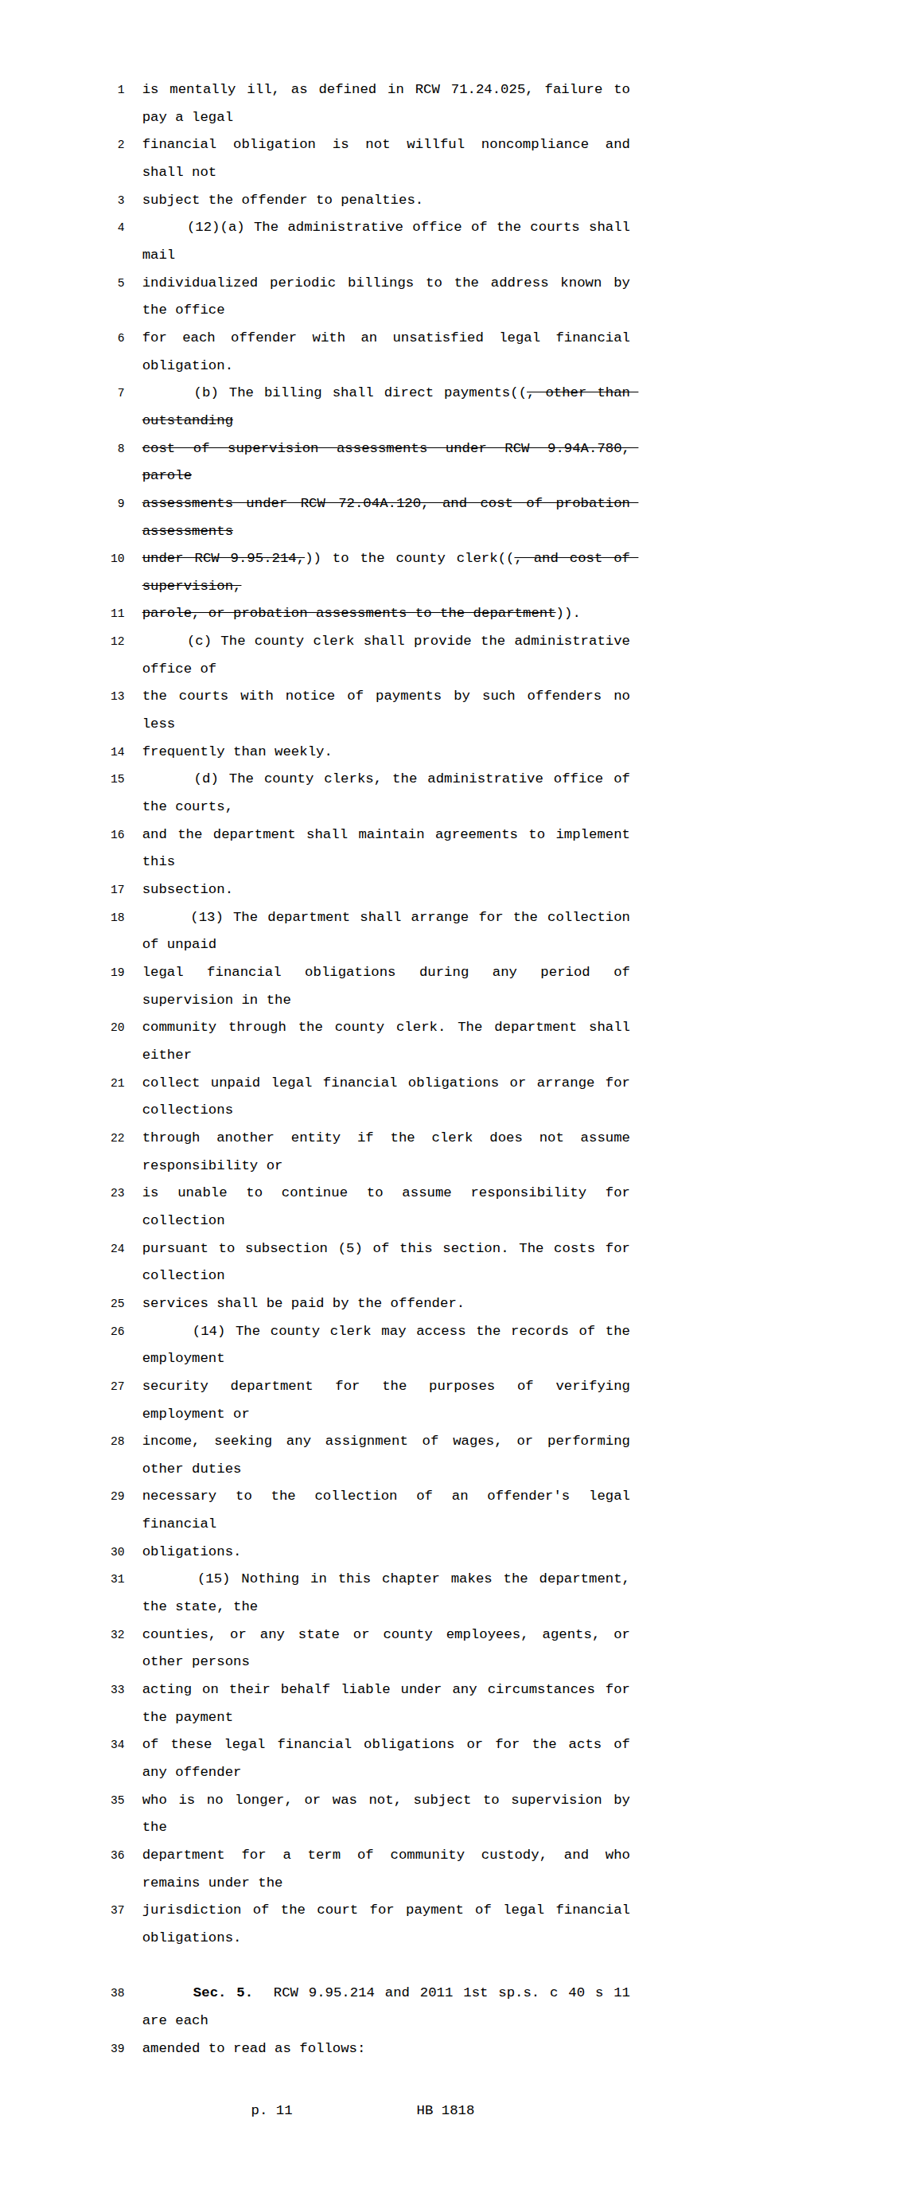1 is mentally ill, as defined in RCW 71.24.025, failure to pay a legal
2 financial obligation is not willful noncompliance and shall not
3 subject the offender to penalties.
4 (12)(a) The administrative office of the courts shall mail
5 individualized periodic billings to the address known by the office
6 for each offender with an unsatisfied legal financial obligation.
7 (b) The billing shall direct payments((, other than outstanding
8 cost of supervision assessments under RCW 9.94A.780, parole
9 assessments under RCW 72.04A.120, and cost of probation assessments
10 under RCW 9.95.214,)) to the county clerk((, and cost of supervision,
11 parole, or probation assessments to the department)).
12 (c) The county clerk shall provide the administrative office of
13 the courts with notice of payments by such offenders no less
14 frequently than weekly.
15 (d) The county clerks, the administrative office of the courts,
16 and the department shall maintain agreements to implement this
17 subsection.
18 (13) The department shall arrange for the collection of unpaid
19 legal financial obligations during any period of supervision in the
20 community through the county clerk. The department shall either
21 collect unpaid legal financial obligations or arrange for collections
22 through another entity if the clerk does not assume responsibility or
23 is unable to continue to assume responsibility for collection
24 pursuant to subsection (5) of this section. The costs for collection
25 services shall be paid by the offender.
26 (14) The county clerk may access the records of the employment
27 security department for the purposes of verifying employment or
28 income, seeking any assignment of wages, or performing other duties
29 necessary to the collection of an offender's legal financial
30 obligations.
31 (15) Nothing in this chapter makes the department, the state, the
32 counties, or any state or county employees, agents, or other persons
33 acting on their behalf liable under any circumstances for the payment
34 of these legal financial obligations or for the acts of any offender
35 who is no longer, or was not, subject to supervision by the
36 department for a term of community custody, and who remains under the
37 jurisdiction of the court for payment of legal financial obligations.
38 Sec. 5. RCW 9.95.214 and 2011 1st sp.s. c 40 s 11 are each
39 amended to read as follows:
p. 11 HB 1818